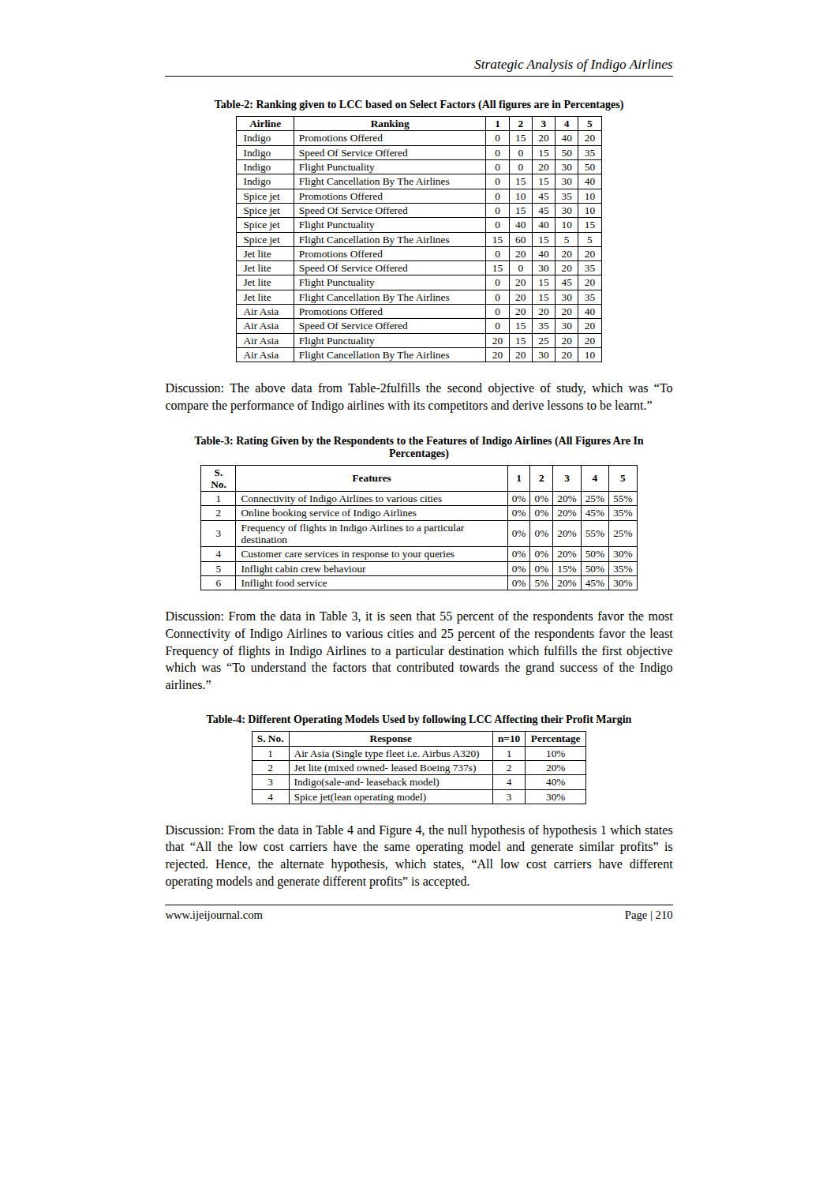Strategic Analysis of Indigo Airlines
Table-2: Ranking given to LCC based on Select Factors (All figures are in Percentages)
| Airline | Ranking | 1 | 2 | 3 | 4 | 5 |
| --- | --- | --- | --- | --- | --- | --- |
| Indigo | Promotions Offered | 0 | 15 | 20 | 40 | 20 |
| Indigo | Speed Of Service Offered | 0 | 0 | 15 | 50 | 35 |
| Indigo | Flight Punctuality | 0 | 0 | 20 | 30 | 50 |
| Indigo | Flight Cancellation By The Airlines | 0 | 15 | 15 | 30 | 40 |
| Spice jet | Promotions Offered | 0 | 10 | 45 | 35 | 10 |
| Spice jet | Speed Of Service Offered | 0 | 15 | 45 | 30 | 10 |
| Spice jet | Flight Punctuality | 0 | 40 | 40 | 10 | 15 |
| Spice jet | Flight Cancellation By The Airlines | 15 | 60 | 15 | 5 | 5 |
| Jet lite | Promotions Offered | 0 | 20 | 40 | 20 | 20 |
| Jet lite | Speed Of Service Offered | 15 | 0 | 30 | 20 | 35 |
| Jet lite | Flight Punctuality | 0 | 20 | 15 | 45 | 20 |
| Jet lite | Flight Cancellation By The Airlines | 0 | 20 | 15 | 30 | 35 |
| Air Asia | Promotions Offered | 0 | 20 | 20 | 20 | 40 |
| Air Asia | Speed Of Service Offered | 0 | 15 | 35 | 30 | 20 |
| Air Asia | Flight Punctuality | 20 | 15 | 25 | 20 | 20 |
| Air Asia | Flight Cancellation By The Airlines | 20 | 20 | 30 | 20 | 10 |
Discussion: The above data from Table-2fulfills the second objective of study, which was “To compare the performance of Indigo airlines with its competitors and derive lessons to be learnt.”
Table-3: Rating Given by the Respondents to the Features of Indigo Airlines (All Figures Are In Percentages)
| S. No. | Features | 1 | 2 | 3 | 4 | 5 |
| --- | --- | --- | --- | --- | --- | --- |
| 1 | Connectivity of Indigo Airlines to various cities | 0% | 0% | 20% | 25% | 55% |
| 2 | Online booking service of Indigo Airlines | 0% | 0% | 20% | 45% | 35% |
| 3 | Frequency of flights in Indigo Airlines to a particular destination | 0% | 0% | 20% | 55% | 25% |
| 4 | Customer care services in response to your queries | 0% | 0% | 20% | 50% | 30% |
| 5 | Inflight cabin crew behaviour | 0% | 0% | 15% | 50% | 35% |
| 6 | Inflight food service | 0% | 5% | 20% | 45% | 30% |
Discussion: From the data in Table 3, it is seen that 55 percent of the respondents favor the most Connectivity of Indigo Airlines to various cities and 25 percent of the respondents favor the least Frequency of flights in Indigo Airlines to a particular destination which fulfills the first objective which was “To understand the factors that contributed towards the grand success of the Indigo airlines.”
Table-4: Different Operating Models Used by following LCC Affecting their Profit Margin
| S. No. | Response | n=10 | Percentage |
| --- | --- | --- | --- |
| 1 | Air Asia (Single type fleet i.e. Airbus A320) | 1 | 10% |
| 2 | Jet lite (mixed owned- leased Boeing 737s) | 2 | 20% |
| 3 | Indigo(sale-and- leaseback model) | 4 | 40% |
| 4 | Spice jet(lean operating model) | 3 | 30% |
Discussion: From the data in Table 4 and Figure 4, the null hypothesis of hypothesis 1 which states that “All the low cost carriers have the same operating model and generate similar profits” is rejected. Hence, the alternate hypothesis, which states, “All low cost carriers have different operating models and generate different profits” is accepted.
www.ijeijournal.com Page | 210